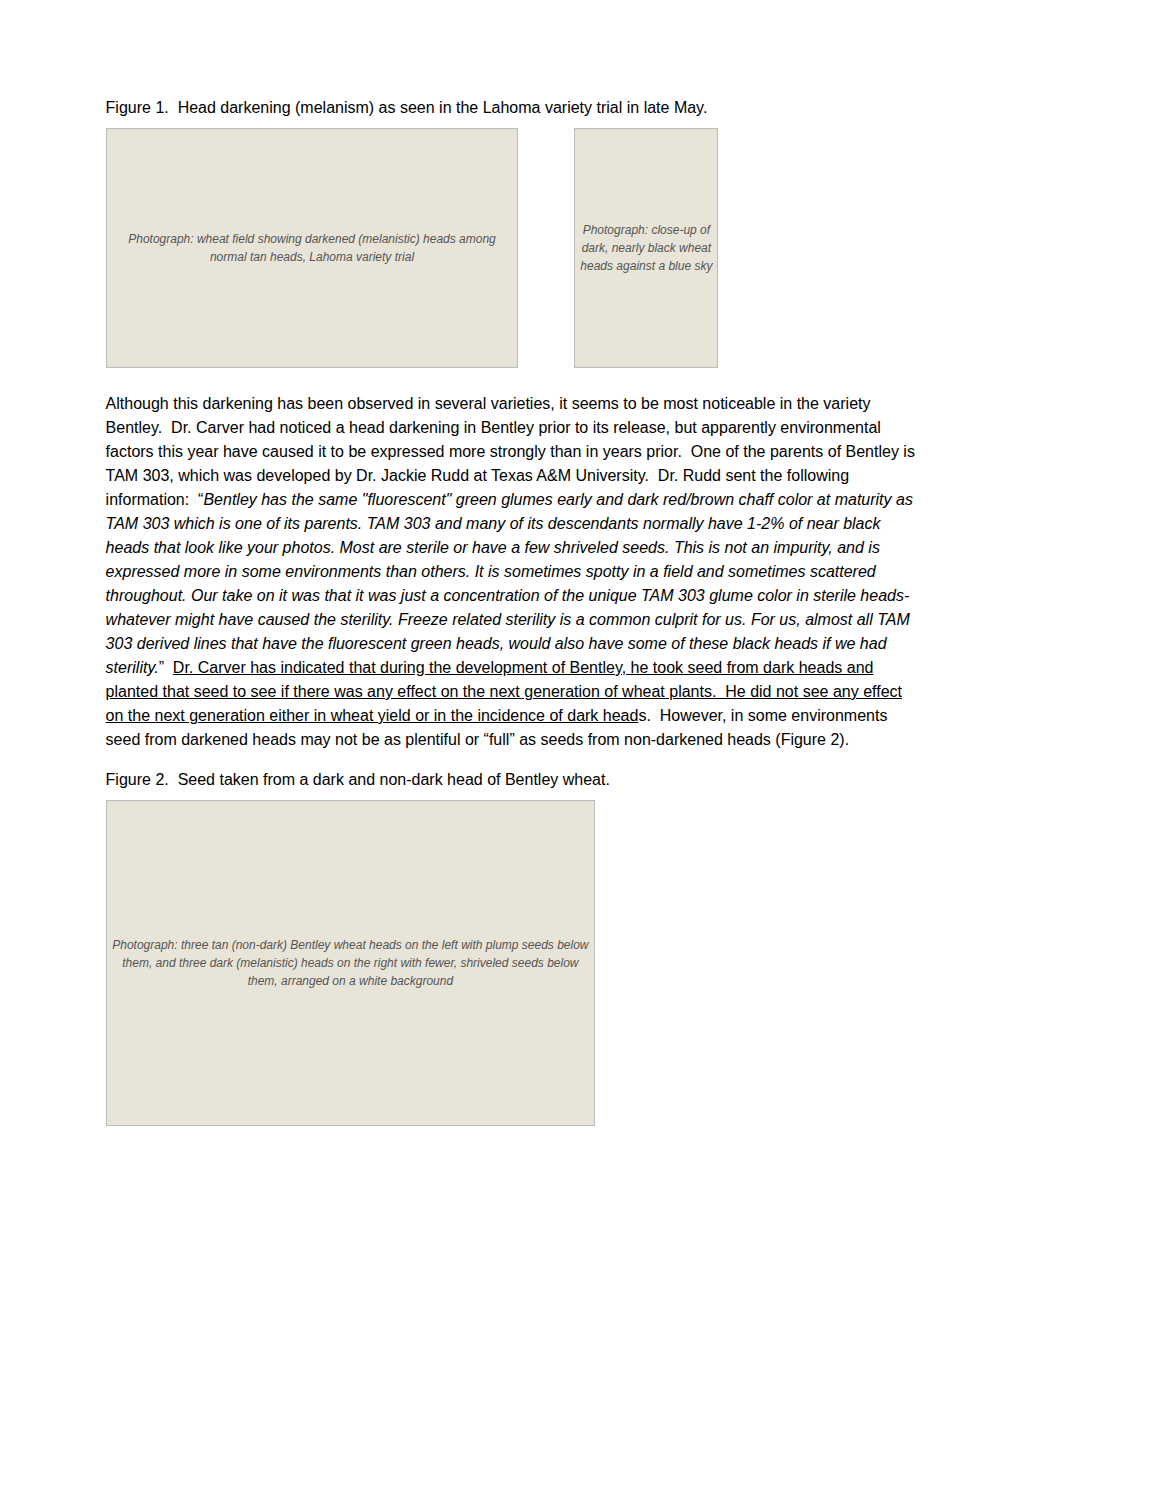Figure 1. Head darkening (melanism) as seen in the Lahoma variety trial in late May.
Photograph: wheat field showing darkened (melanistic) heads among normal tan heads, Lahoma variety trial
Photograph: close-up of dark, nearly black wheat heads against a blue sky
Although this darkening has been observed in several varieties, it seems to be most noticeable in the variety Bentley. Dr. Carver had noticed a head darkening in Bentley prior to its release, but apparently environmental factors this year have caused it to be expressed more strongly than in years prior. One of the parents of Bentley is TAM 303, which was developed by Dr. Jackie Rudd at Texas A&M University. Dr. Rudd sent the following information: “Bentley has the same "fluorescent" green glumes early and dark red/brown chaff color at maturity as TAM 303 which is one of its parents. TAM 303 and many of its descendants normally have 1-2% of near black heads that look like your photos. Most are sterile or have a few shriveled seeds. This is not an impurity, and is expressed more in some environments than others. It is sometimes spotty in a field and sometimes scattered throughout. Our take on it was that it was just a concentration of the unique TAM 303 glume color in sterile heads- whatever might have caused the sterility. Freeze related sterility is a common culprit for us. For us, almost all TAM 303 derived lines that have the fluorescent green heads, would also have some of these black heads if we had sterility.” Dr. Carver has indicated that during the development of Bentley, he took seed from dark heads and planted that seed to see if there was any effect on the next generation of wheat plants. He did not see any effect on the next generation either in wheat yield or in the incidence of dark heads. However, in some environments seed from darkened heads may not be as plentiful or “full” as seeds from non-darkened heads (Figure 2).
Figure 2. Seed taken from a dark and non-dark head of Bentley wheat.
Photograph: three tan (non-dark) Bentley wheat heads on the left with plump seeds below them, and three dark (melanistic) heads on the right with fewer, shriveled seeds below them, arranged on a white background